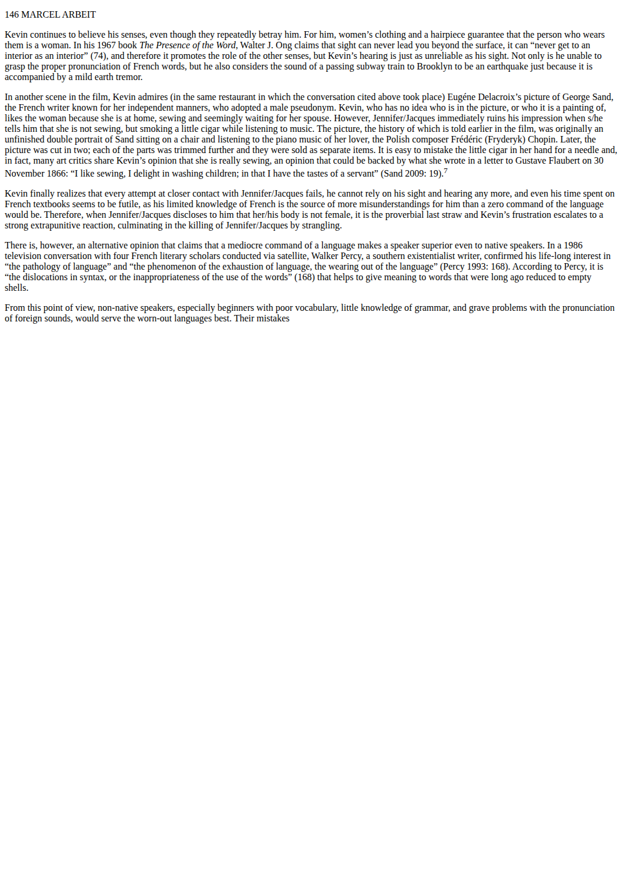146 MARCEL ARBEIT
Kevin continues to believe his senses, even though they repeatedly betray him. For him, women’s clothing and a hairpiece guarantee that the person who wears them is a woman. In his 1967 book The Presence of the Word, Walter J. Ong claims that sight can never lead you beyond the surface, it can “never get to an interior as an interior” (74), and therefore it promotes the role of the other senses, but Kevin’s hearing is just as unreliable as his sight. Not only is he unable to grasp the proper pronunciation of French words, but he also considers the sound of a passing subway train to Brooklyn to be an earthquake just because it is accompanied by a mild earth tremor.
In another scene in the film, Kevin admires (in the same restaurant in which the conversation cited above took place) Eugéne Delacroix’s picture of George Sand, the French writer known for her independent manners, who adopted a male pseudonym. Kevin, who has no idea who is in the picture, or who it is a painting of, likes the woman because she is at home, sewing and seemingly waiting for her spouse. However, Jennifer/Jacques immediately ruins his impression when s/he tells him that she is not sewing, but smoking a little cigar while listening to music. The picture, the history of which is told earlier in the film, was originally an unfinished double portrait of Sand sitting on a chair and listening to the piano music of her lover, the Polish composer Frédéric (Fryderyk) Chopin. Later, the picture was cut in two; each of the parts was trimmed further and they were sold as separate items. It is easy to mistake the little cigar in her hand for a needle and, in fact, many art critics share Kevin’s opinion that she is really sewing, an opinion that could be backed by what she wrote in a letter to Gustave Flaubert on 30 November 1866: “I like sewing, I delight in washing children; in that I have the tastes of a servant” (Sand 2009: 19).7
Kevin finally realizes that every attempt at closer contact with Jennifer/Jacques fails, he cannot rely on his sight and hearing any more, and even his time spent on French textbooks seems to be futile, as his limited knowledge of French is the source of more misunderstandings for him than a zero command of the language would be. Therefore, when Jennifer/Jacques discloses to him that her/his body is not female, it is the proverbial last straw and Kevin’s frustration escalates to a strong extrapunitive reaction, culminating in the killing of Jennifer/Jacques by strangling.
There is, however, an alternative opinion that claims that a mediocre command of a language makes a speaker superior even to native speakers. In a 1986 television conversation with four French literary scholars conducted via satellite, Walker Percy, a southern existentialist writer, confirmed his life-long interest in “the pathology of language” and “the phenomenon of the exhaustion of language, the wearing out of the language” (Percy 1993: 168). According to Percy, it is “the dislocations in syntax, or the inappropriateness of the use of the words” (168) that helps to give meaning to words that were long ago reduced to empty shells.
From this point of view, non-native speakers, especially beginners with poor vocabulary, little knowledge of grammar, and grave problems with the pronunciation of foreign sounds, would serve the worn-out languages best. Their mistakes